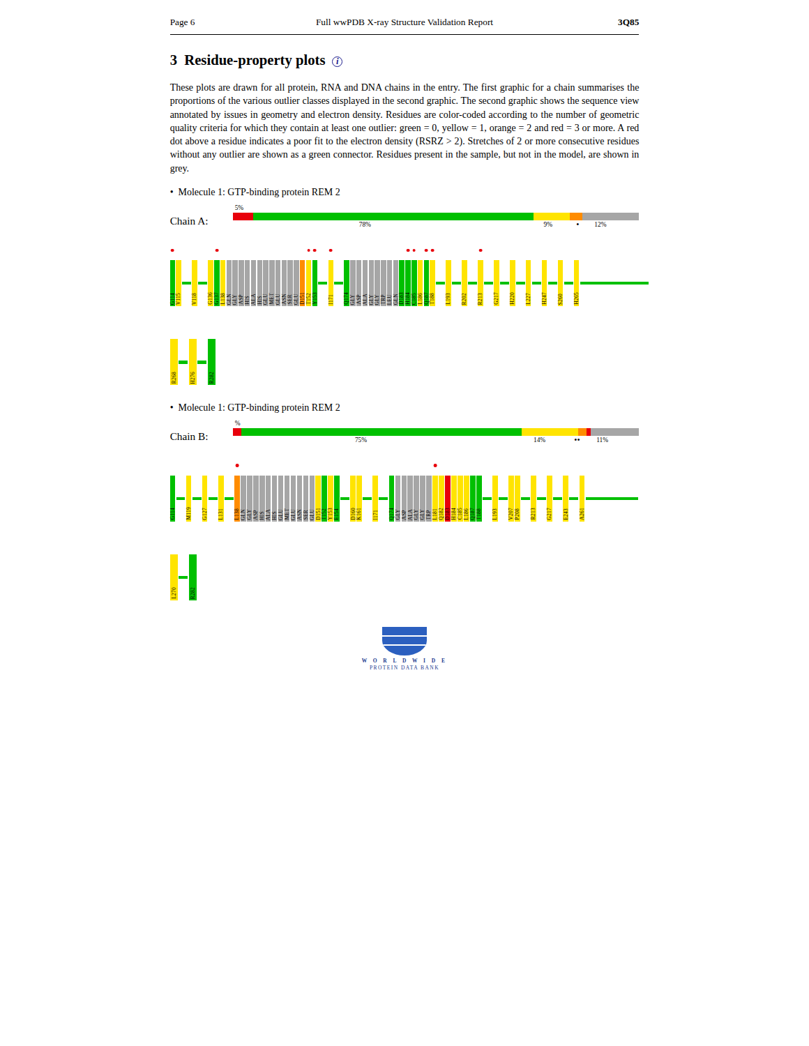Page 6
Full wwPDB X-ray Structure Validation Report
3Q85
3 Residue-property plots i
These plots are drawn for all protein, RNA and DNA chains in the entry. The first graphic for a chain summarises the proportions of the various outlier classes displayed in the second graphic. The second graphic shows the sequence view annotated by issues in geometry and electron density. Residues are color-coded according to the number of geometric quality criteria for which they contain at least one outlier: green = 0, yellow = 1, orange = 2 and red = 3 or more. A red dot above a residue indicates a poor fit to the electron density (RSRZ > 2). Stretches of 2 or more consecutive residues without any outlier are shown as a green connector. Residues present in the sample, but not in the model, are shown in grey.
Molecule 1: GTP-binding protein REM 2
Chain A:
5%
78% 9% • 12%
G114
V115
V118
G136
G137
L138
GLN
GLY
ASP
HIS
ALA
HIS
GLU
MET
GLU
ASN
SER
GLU
D151
T152
Y153
I171
Q174
GLY
ASP
ALA
GLY
GLY
TRP
LEU
GLN
D183
H184
C185
L186
Q187
T188
L193
R202
R213
G217
H220
L227
H247
S260
H265
R268
H276
R282
Molecule 1: GTP-binding protein REM 2
Chain B:
%
75% 14% •• 11%
G114
M119
G127
L131
L138
GLN
GLY
ASP
HIS
ALA
HIS
GLU
MET
GLU
ASN
SER
GLU
D151
T152
Y153
E154
D160
K161
I171
Q174
GLY
ASP
ALA
GLY
GLY
TRP
L181
Q182
D183
H184
C185
L186
Q187
T188
L193
V207
P208
R213
G217
E243
A261
L270
R282
W O R L D W I D E
PROTEIN DATA BANK